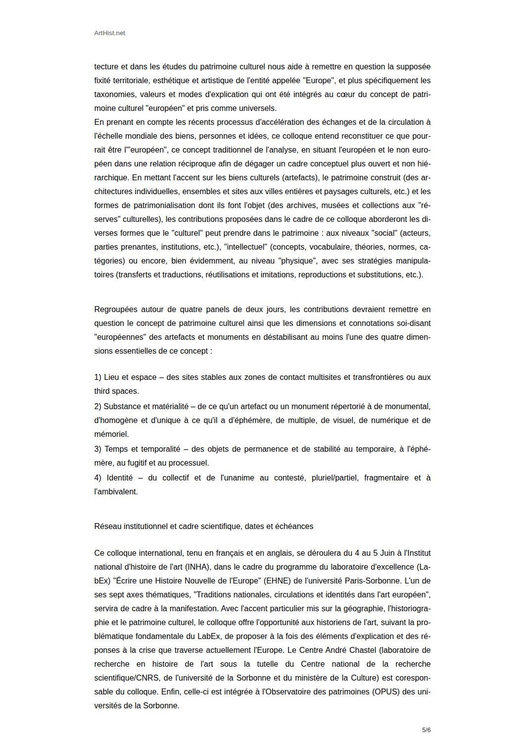ArtHist.net
tecture et dans les études du patrimoine culturel nous aide à remettre en question la supposée fixité territoriale, esthétique et artistique de l'entité appelée "Europe", et plus spécifiquement les taxonomies, valeurs et modes d'explication qui ont été intégrés au cœur du concept de patrimoine culturel "européen" et pris comme universels.
En prenant en compte les récents processus d'accélération des échanges et de la circulation à l'échelle mondiale des biens, personnes et idées, ce colloque entend reconstituer ce que pourrait être l'"européen", ce concept traditionnel de l'analyse, en situant l'européen et le non européen dans une relation réciproque afin de dégager un cadre conceptuel plus ouvert et non hiérarchique. En mettant l'accent sur les biens culturels (artefacts), le patrimoine construit (des architectures individuelles, ensembles et sites aux villes entières et paysages culturels, etc.) et les formes de patrimonialisation dont ils font l'objet (des archives, musées et collections aux "réserves" culturelles), les contributions proposées dans le cadre de ce colloque aborderont les diverses formes que le "culturel" peut prendre dans le patrimoine : aux niveaux "social" (acteurs, parties prenantes, institutions, etc.), "intellectuel" (concepts, vocabulaire, théories, normes, catégories) ou encore, bien évidemment, au niveau "physique", avec ses stratégies manipulatoires (transferts et traductions, réutilisations et imitations, reproductions et substitutions, etc.).
Regroupées autour de quatre panels de deux jours, les contributions devraient remettre en question le concept de patrimoine culturel ainsi que les dimensions et connotations soi-disant "européennes" des artefacts et monuments en déstabilisant au moins l'une des quatre dimensions essentielles de ce concept :
1) Lieu et espace – des sites stables aux zones de contact multisites et transfrontières ou aux third spaces.
2) Substance et matérialité – de ce qu'un artefact ou un monument répertorié à de monumental, d'homogène et d'unique à ce qu'il a d'éphémère, de multiple, de visuel, de numérique et de mémoriel.
3) Temps et temporalité – des objets de permanence et de stabilité au temporaire, à l'éphémère, au fugitif et au processuel.
4) Identité – du collectif et de l'unanime au contesté, pluriel/partiel, fragmentaire et à l'ambivalent.
Réseau institutionnel et cadre scientifique, dates et échéances
Ce colloque international, tenu en français et en anglais, se déroulera du 4 au 5 Juin à l'Institut national d'histoire de l'art (INHA), dans le cadre du programme du laboratoire d'excellence (LabEx) "Écrire une Histoire Nouvelle de l'Europe" (EHNE) de l'université Paris-Sorbonne. L'un de ses sept axes thématiques, "Traditions nationales, circulations et identités dans l'art européen", servira de cadre à la manifestation. Avec l'accent particulier mis sur la géographie, l'historiographie et le patrimoine culturel, le colloque offre l'opportunité aux historiens de l'art, suivant la problématique fondamentale du LabEx, de proposer à la fois des éléments d'explication et des réponses à la crise que traverse actuellement l'Europe. Le Centre André Chastel (laboratoire de recherche en histoire de l'art sous la tutelle du Centre national de la recherche scientifique/CNRS, de l'université de la Sorbonne et du ministère de la Culture) est coresponsable du colloque. Enfin, celle-ci est intégrée à l'Observatoire des patrimoines (OPUS) des universités de la Sorbonne.
5/6